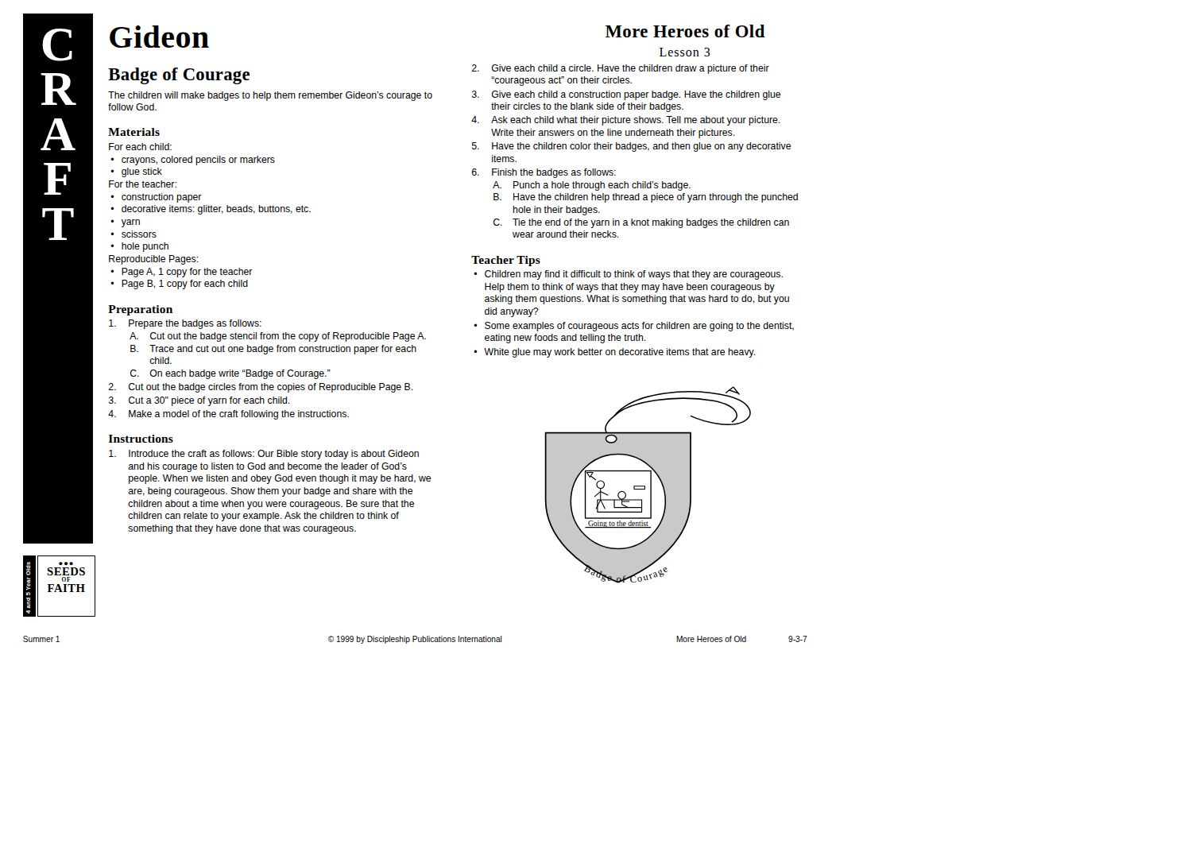CRAFT
4 and 5 Year Olds
●●●
SEEDS
OF
FAITH
Gideon
More Heroes of Old
Lesson 3
Badge of Courage
The children will make badges to help them remember Gideon’s courage to follow God.
Materials
For each child:
crayons, colored pencils or markers
glue stick
For the teacher:
construction paper
decorative items: glitter, beads, buttons, etc.
yarn
scissors
hole punch
Reproducible Pages:
Page A, 1 copy for the teacher
Page B, 1 copy for each child
Preparation
Prepare the badges as follows:
Cut out the badge stencil from the copy of Reproducible Page A.
Trace and cut out one badge from construction paper for each child.
On each badge write “Badge of Courage.”
Cut out the badge circles from the copies of Reproducible Page B.
Cut a 30" piece of yarn for each child.
Make a model of the craft following the instructions.
Instructions
Introduce the craft as follows: Our Bible story today is about Gideon and his courage to listen to God and become the leader of God’s people. When we listen and obey God even though it may be hard, we are, being courageous. Show them your badge and share with the children about a time when you were courageous. Be sure that the children can relate to your example. Ask the children to think of something that they have done that was courageous.
Give each child a circle. Have the children draw a picture of their “courageous act” on their circles.
Give each child a construction paper badge. Have the children glue their circles to the blank side of their badges.
Ask each child what their picture shows. Tell me about your picture. Write their answers on the line underneath their pictures.
Have the children color their badges, and then glue on any decorative items.
Finish the badges as follows:
Punch a hole through each child’s badge.
Have the children help thread a piece of yarn through the punched hole in their badges.
Tie the end of the yarn in a knot making badges the children can wear around their necks.
Teacher Tips
Children may find it difficult to think of ways that they are courageous. Help them to think of ways that they may have been courageous by asking them questions. What is something that was hard to do, but you did anyway?
Some examples of courageous acts for children are going to the dentist, eating new foods and telling the truth.
White glue may work better on decorative items that are heavy.
Going to the dentist Badge of Courage
Summer 1 © 1999 by Discipleship Publications International More Heroes of Old9-3-7